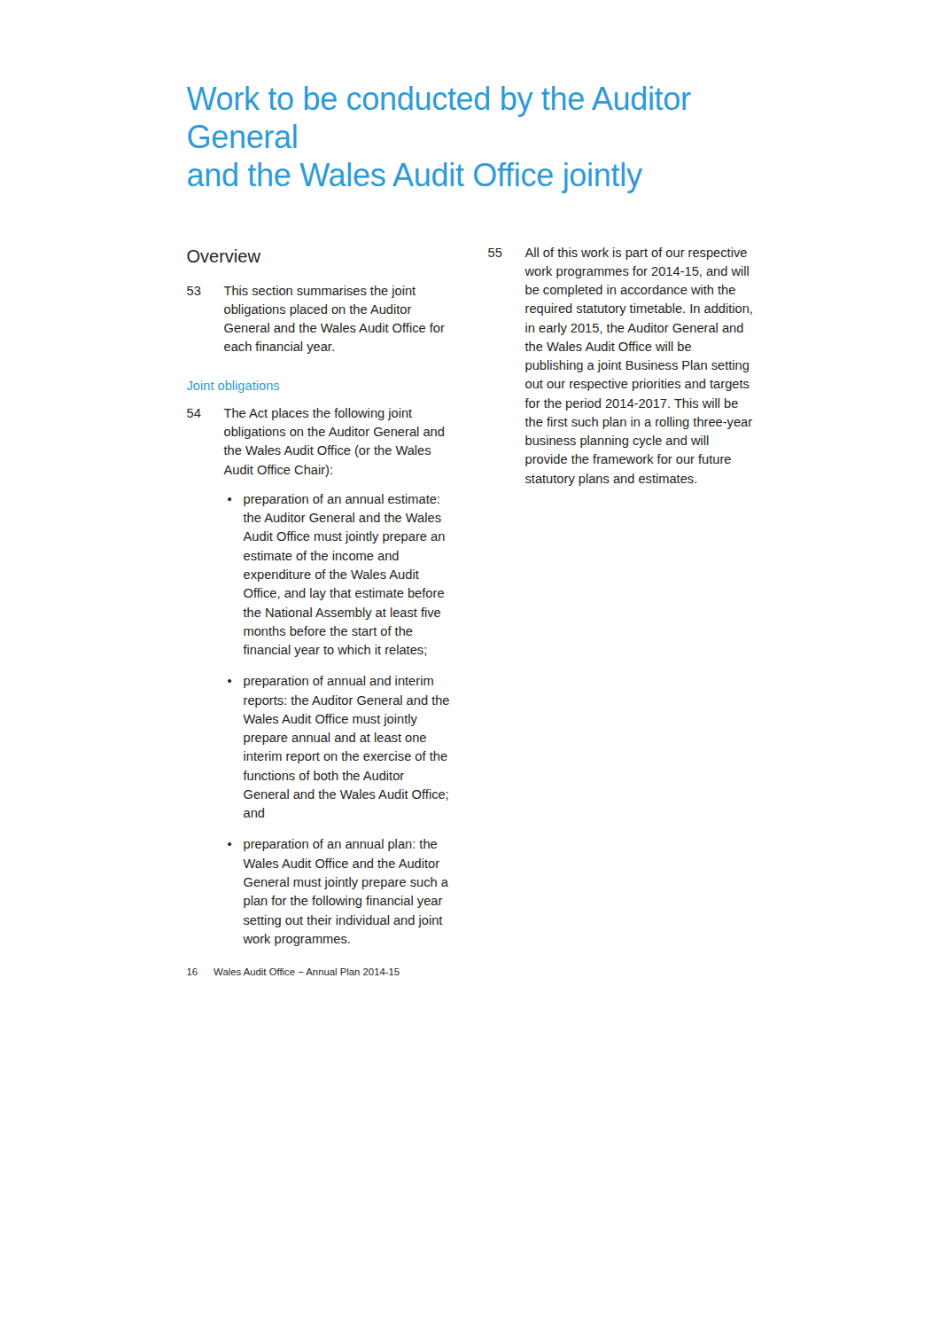Work to be conducted by the Auditor General
and the Wales Audit Office jointly
Overview
53
This section summarises the joint obligations placed on the Auditor General and the Wales Audit Office for each financial year.
Joint obligations
54
The Act places the following joint obligations on the Auditor General and the Wales Audit Office (or the Wales Audit Office Chair):
preparation of an annual estimate: the Auditor General and the Wales Audit Office must jointly prepare an estimate of the income and expenditure of the Wales Audit Office, and lay that estimate before the National Assembly at least five months before the start of the financial year to which it relates;
preparation of annual and interim reports: the Auditor General and the Wales Audit Office must jointly prepare annual and at least one interim report on the exercise of the functions of both the Auditor General and the Wales Audit Office; and
preparation of an annual plan: the Wales Audit Office and the Auditor General must jointly prepare such a plan for the following financial year setting out their individual and joint work programmes.
55
All of this work is part of our respective work programmes for 2014-15, and will be completed in accordance with the required statutory timetable. In addition, in early 2015, the Auditor General and the Wales Audit Office will be publishing a joint Business Plan setting out our respective priorities and targets for the period 2014-2017. This will be the first such plan in a rolling three-year business planning cycle and will provide the framework for our future statutory plans and estimates.
16 Wales Audit Office − Annual Plan 2014-15